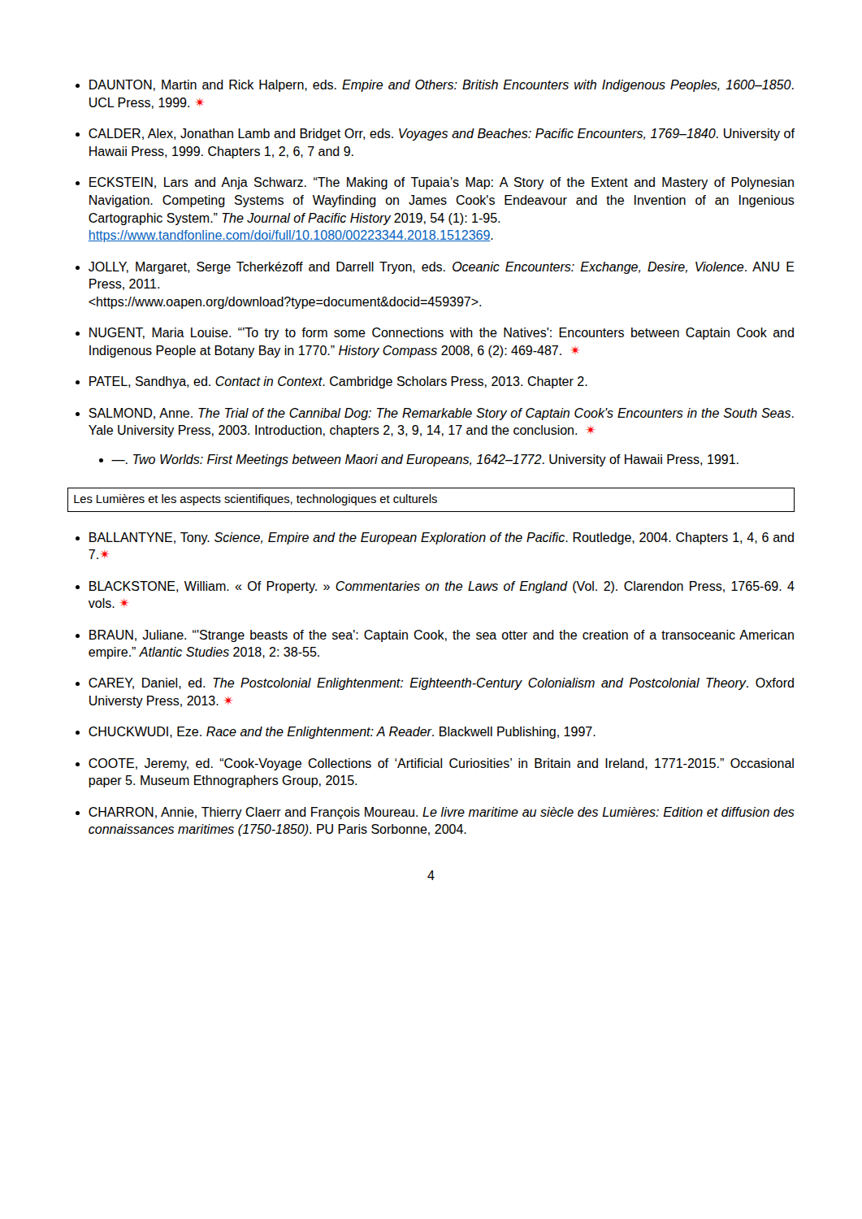DAUNTON, Martin and Rick Halpern, eds. Empire and Others: British Encounters with Indigenous Peoples, 1600–1850. UCL Press, 1999. ✴
CALDER, Alex, Jonathan Lamb and Bridget Orr, eds. Voyages and Beaches: Pacific Encounters, 1769–1840. University of Hawaii Press, 1999. Chapters 1, 2, 6, 7 and 9.
ECKSTEIN, Lars and Anja Schwarz. “The Making of Tupaia’s Map: A Story of the Extent and Mastery of Polynesian Navigation. Competing Systems of Wayfinding on James Cook's Endeavour and the Invention of an Ingenious Cartographic System.” The Journal of Pacific History 2019, 54 (1): 1-95.
https://www.tandfonline.com/doi/full/10.1080/00223344.2018.1512369.
JOLLY, Margaret, Serge Tcherkézoff and Darrell Tryon, eds. Oceanic Encounters: Exchange, Desire, Violence. ANU E Press, 2011.
<https://www.oapen.org/download?type=document&docid=459397>.
NUGENT, Maria Louise. “'To try to form some Connections with the Natives': Encounters between Captain Cook and Indigenous People at Botany Bay in 1770.” History Compass 2008, 6 (2): 469-487. ✴
PATEL, Sandhya, ed. Contact in Context. Cambridge Scholars Press, 2013. Chapter 2.
SALMOND, Anne. The Trial of the Cannibal Dog: The Remarkable Story of Captain Cook's Encounters in the South Seas. Yale University Press, 2003. Introduction, chapters 2, 3, 9, 14, 17 and the conclusion. ✴
—. Two Worlds: First Meetings between Maori and Europeans, 1642–1772. University of Hawaii Press, 1991.
Les Lumières et les aspects scientifiques, technologiques et culturels
BALLANTYNE, Tony. Science, Empire and the European Exploration of the Pacific. Routledge, 2004. Chapters 1, 4, 6 and 7.✴
BLACKSTONE, William. « Of Property. » Commentaries on the Laws of England (Vol. 2). Clarendon Press, 1765-69. 4 vols. ✴
BRAUN, Juliane. “'Strange beasts of the sea': Captain Cook, the sea otter and the creation of a transoceanic American empire.” Atlantic Studies 2018, 2: 38-55.
CAREY, Daniel, ed. The Postcolonial Enlightenment: Eighteenth-Century Colonialism and Postcolonial Theory. Oxford Universty Press, 2013. ✴
CHUCKWUDI, Eze. Race and the Enlightenment: A Reader. Blackwell Publishing, 1997.
COOTE, Jeremy, ed. “Cook-Voyage Collections of ‘Artificial Curiosities’ in Britain and Ireland, 1771-2015.” Occasional paper 5. Museum Ethnographers Group, 2015.
CHARRON, Annie, Thierry Claerr and François Moureau. Le livre maritime au siècle des Lumières: Edition et diffusion des connaissances maritimes (1750-1850). PU Paris Sorbonne, 2004.
4